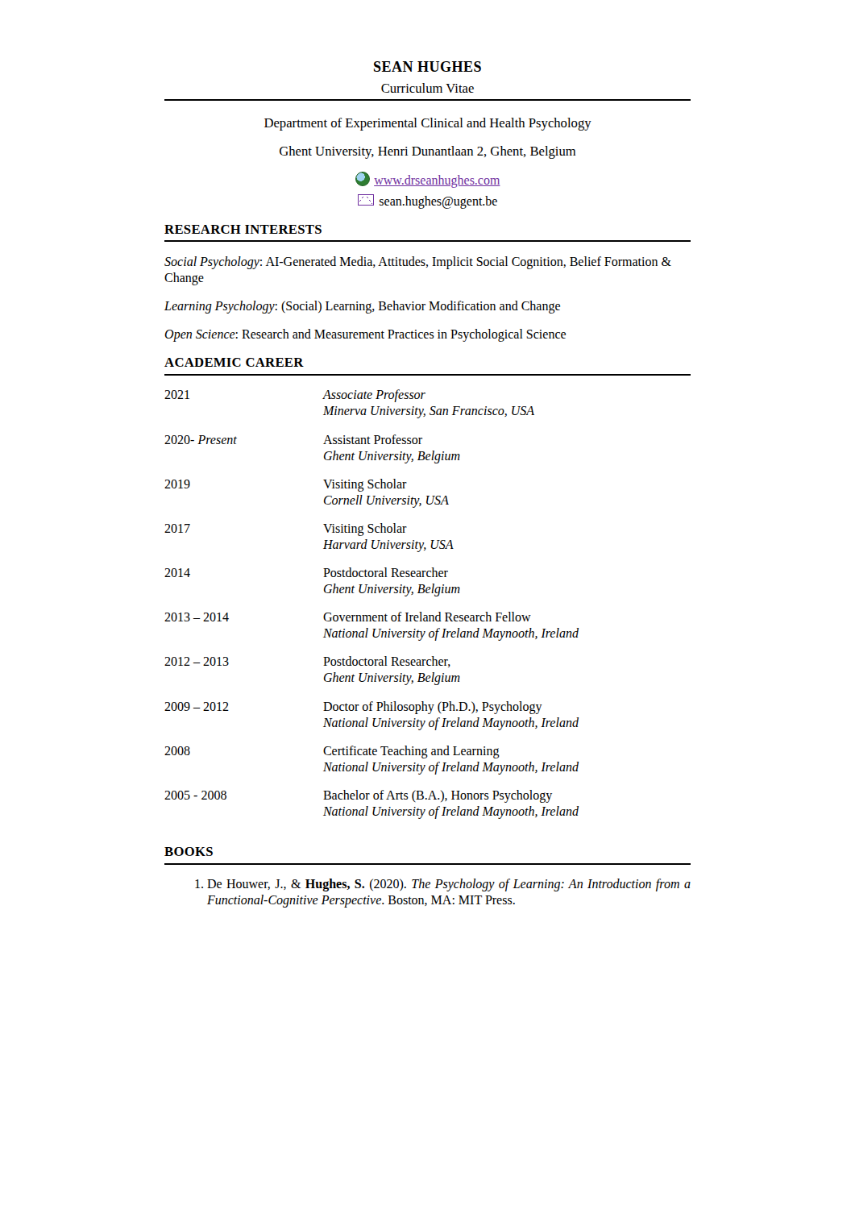SEAN HUGHES
Curriculum Vitae
Department of Experimental Clinical and Health Psychology
Ghent University, Henri Dunantlaan 2, Ghent, Belgium
www.drseanhughes.com
sean.hughes@ugent.be
RESEARCH INTERESTS
Social Psychology: AI-Generated Media, Attitudes, Implicit Social Cognition, Belief Formation & Change
Learning Psychology: (Social) Learning, Behavior Modification and Change
Open Science: Research and Measurement Practices in Psychological Science
ACADEMIC CAREER
| 2021 | Associate Professor Minerva University, San Francisco, USA |
| 2020- Present | Assistant Professor Ghent University, Belgium |
| 2019 | Visiting Scholar Cornell University, USA |
| 2017 | Visiting Scholar Harvard University, USA |
| 2014 | Postdoctoral Researcher Ghent University, Belgium |
| 2013 – 2014 | Government of Ireland Research Fellow National University of Ireland Maynooth, Ireland |
| 2012 – 2013 | Postdoctoral Researcher, Ghent University, Belgium |
| 2009 – 2012 | Doctor of Philosophy (Ph.D.), Psychology National University of Ireland Maynooth, Ireland |
| 2008 | Certificate Teaching and Learning National University of Ireland Maynooth, Ireland |
| 2005 - 2008 | Bachelor of Arts (B.A.), Honors Psychology National University of Ireland Maynooth, Ireland |
BOOKS
De Houwer, J., & Hughes, S. (2020). The Psychology of Learning: An Introduction from a Functional-Cognitive Perspective. Boston, MA: MIT Press.